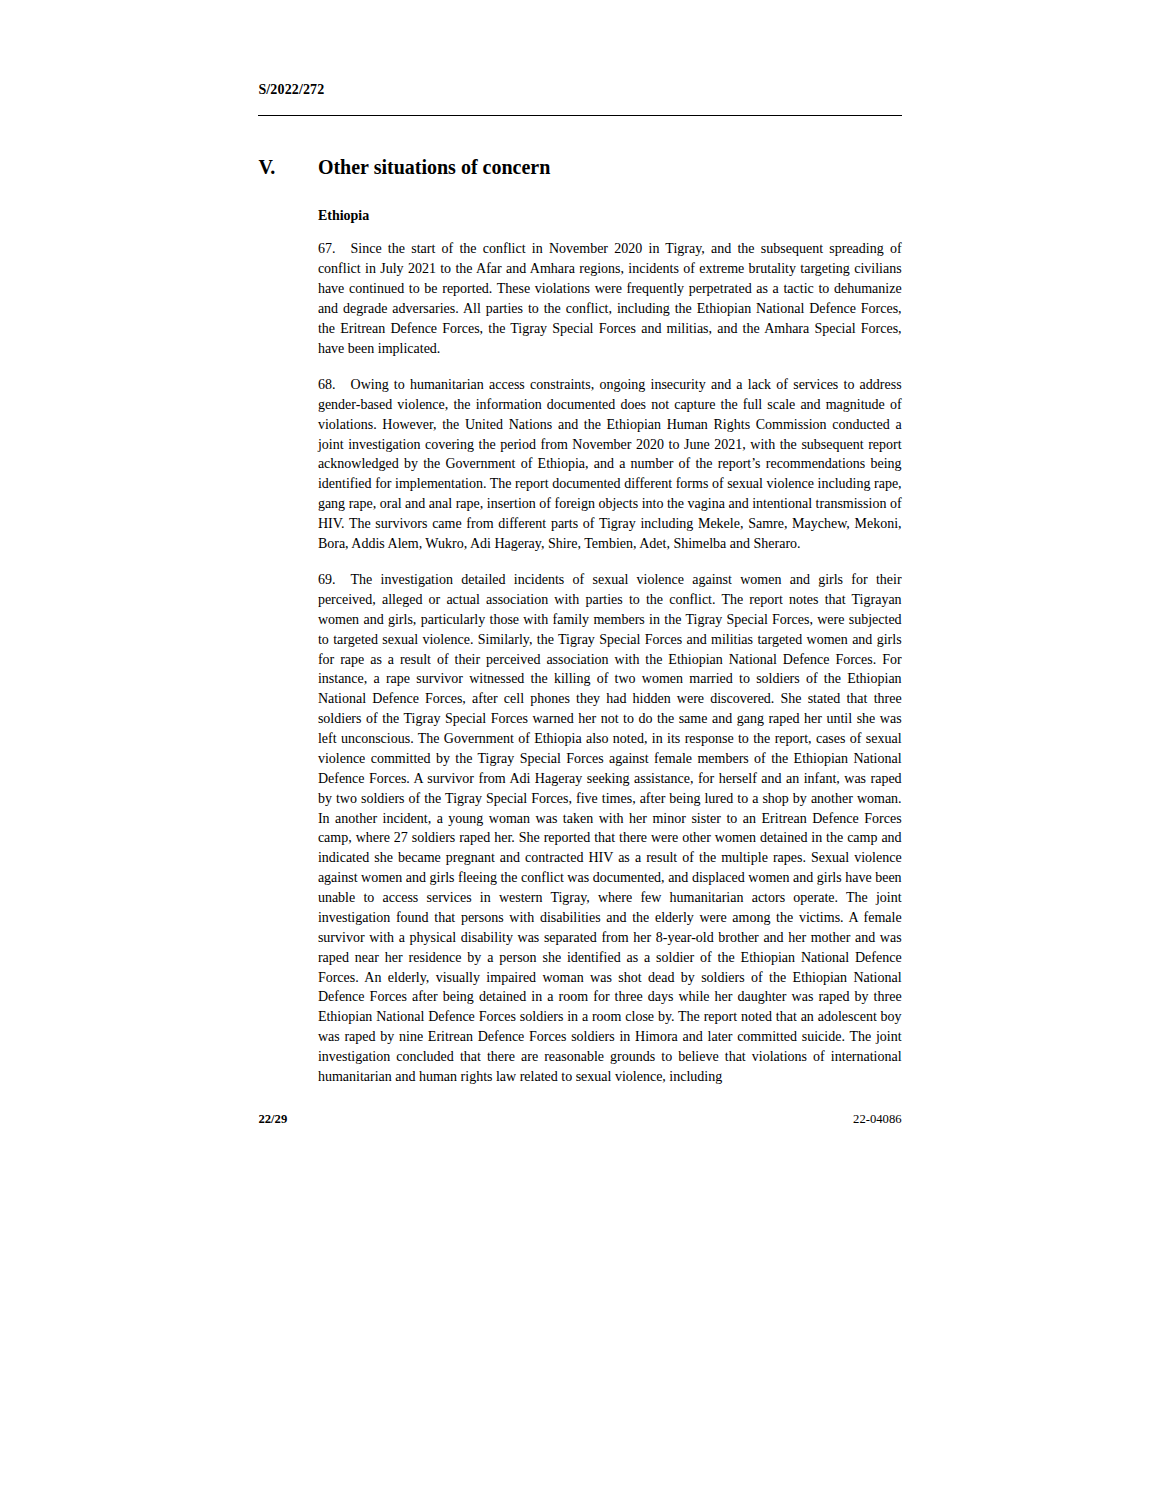S/2022/272
V.
Other situations of concern
Ethiopia
67. Since the start of the conflict in November 2020 in Tigray, and the subsequent spreading of conflict in July 2021 to the Afar and Amhara regions, incidents of extreme brutality targeting civilians have continued to be reported. These violations were frequently perpetrated as a tactic to dehumanize and degrade adversaries. All parties to the conflict, including the Ethiopian National Defence Forces, the Eritrean Defence Forces, the Tigray Special Forces and militias, and the Amhara Special Forces, have been implicated.
68. Owing to humanitarian access constraints, ongoing insecurity and a lack of services to address gender-based violence, the information documented does not capture the full scale and magnitude of violations. However, the United Nations and the Ethiopian Human Rights Commission conducted a joint investigation covering the period from November 2020 to June 2021, with the subsequent report acknowledged by the Government of Ethiopia, and a number of the report’s recommendations being identified for implementation. The report documented different forms of sexual violence including rape, gang rape, oral and anal rape, insertion of foreign objects into the vagina and intentional transmission of HIV. The survivors came from different parts of Tigray including Mekele, Samre, Maychew, Mekoni, Bora, Addis Alem, Wukro, Adi Hageray, Shire, Tembien, Adet, Shimelba and Sheraro.
69. The investigation detailed incidents of sexual violence against women and girls for their perceived, alleged or actual association with parties to the conflict. The report notes that Tigrayan women and girls, particularly those with family members in the Tigray Special Forces, were subjected to targeted sexual violence. Similarly, the Tigray Special Forces and militias targeted women and girls for rape as a result of their perceived association with the Ethiopian National Defence Forces. For instance, a rape survivor witnessed the killing of two women married to soldiers of the Ethiopian National Defence Forces, after cell phones they had hidden were discovered. She stated that three soldiers of the Tigray Special Forces warned her not to do the same and gang raped her until she was left unconscious. The Government of Ethiopia also noted, in its response to the report, cases of sexual violence committed by the Tigray Special Forces against female members of the Ethiopian National Defence Forces. A survivor from Adi Hageray seeking assistance, for herself and an infant, was raped by two soldiers of the Tigray Special Forces, five times, after being lured to a shop by another woman. In another incident, a young woman was taken with her minor sister to an Eritrean Defence Forces camp, where 27 soldiers raped her. She reported that there were other women detained in the camp and indicated she became pregnant and contracted HIV as a result of the multiple rapes. Sexual violence against women and girls fleeing the conflict was documented, and displaced women and girls have been unable to access services in western Tigray, where few humanitarian actors operate. The joint investigation found that persons with disabilities and the elderly were among the victims. A female survivor with a physical disability was separated from her 8-year-old brother and her mother and was raped near her residence by a person she identified as a soldier of the Ethiopian National Defence Forces. An elderly, visually impaired woman was shot dead by soldiers of the Ethiopian National Defence Forces after being detained in a room for three days while her daughter was raped by three Ethiopian National Defence Forces soldiers in a room close by. The report noted that an adolescent boy was raped by nine Eritrean Defence Forces soldiers in Himora and later committed suicide. The joint investigation concluded that there are reasonable grounds to believe that violations of international humanitarian and human rights law related to sexual violence, including
22/29
22-04086